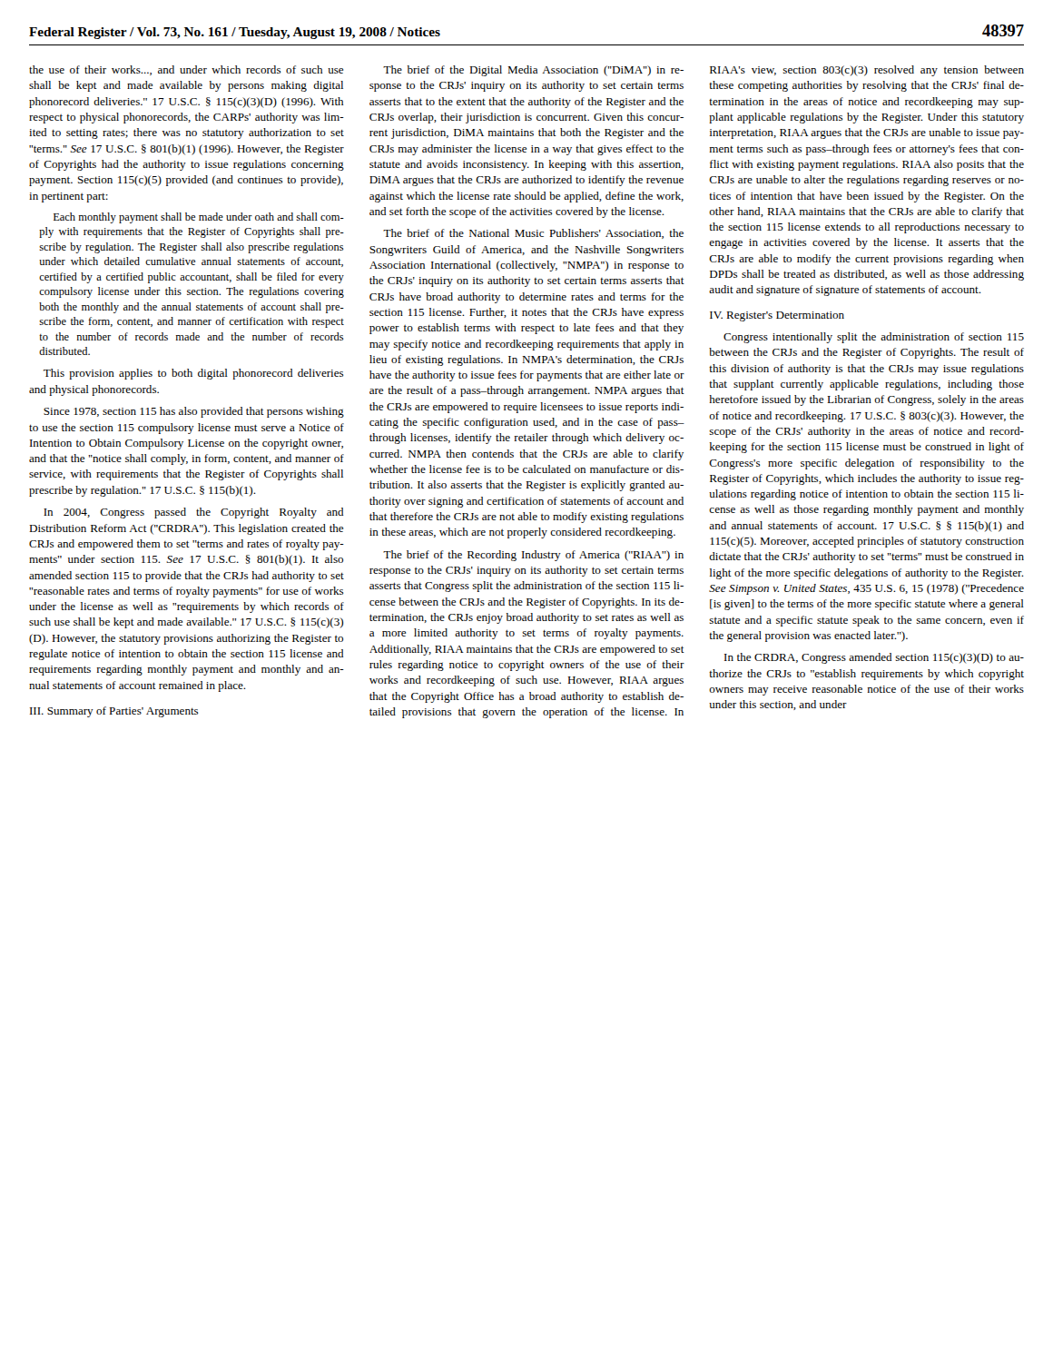Federal Register / Vol. 73, No. 161 / Tuesday, August 19, 2008 / Notices
48397
the use of their works..., and under which records of such use shall be kept and made available by persons making digital phonorecord deliveries.'' 17 U.S.C. § 115(c)(3)(D) (1996). With respect to physical phonorecords, the CARPs' authority was limited to setting rates; there was no statutory authorization to set ''terms.'' See 17 U.S.C. § 801(b)(1) (1996). However, the Register of Copyrights had the authority to issue regulations concerning payment. Section 115(c)(5) provided (and continues to provide), in pertinent part:
Each monthly payment shall be made under oath and shall comply with requirements that the Register of Copyrights shall prescribe by regulation. The Register shall also prescribe regulations under which detailed cumulative annual statements of account, certified by a certified public accountant, shall be filed for every compulsory license under this section. The regulations covering both the monthly and the annual statements of account shall prescribe the form, content, and manner of certification with respect to the number of records made and the number of records distributed.
This provision applies to both digital phonorecord deliveries and physical phonorecords.
Since 1978, section 115 has also provided that persons wishing to use the section 115 compulsory license must serve a Notice of Intention to Obtain Compulsory License on the copyright owner, and that the ''notice shall comply, in form, content, and manner of service, with requirements that the Register of Copyrights shall prescribe by regulation.'' 17 U.S.C. § 115(b)(1).
In 2004, Congress passed the Copyright Royalty and Distribution Reform Act (''CRDRA''). This legislation created the CRJs and empowered them to set ''terms and rates of royalty payments'' under section 115. See 17 U.S.C. § 801(b)(1). It also amended section 115 to provide that the CRJs had authority to set ''reasonable rates and terms of royalty payments'' for use of works under the license as well as ''requirements by which records of such use shall be kept and made available.'' 17 U.S.C. § 115(c)(3)(D). However, the statutory provisions authorizing the Register to regulate notice of intention to obtain the section 115 license and requirements regarding monthly payment and monthly and annual statements of account remained in place.
III. Summary of Parties' Arguments
The brief of the Digital Media Association (''DiMA'') in response to the CRJs' inquiry on its authority to set certain terms asserts that to the extent that the authority of the Register and the CRJs overlap, their jurisdiction is concurrent. Given this concurrent jurisdiction, DiMA maintains that both the Register and the CRJs may administer the license in a way that gives effect to the statute and avoids inconsistency. In keeping with this assertion, DiMA argues that the CRJs are authorized to identify the revenue against which the license rate should be applied, define the work, and set forth the scope of the activities covered by the license.
The brief of the National Music Publishers' Association, the Songwriters Guild of America, and the Nashville Songwriters Association International (collectively, ''NMPA'') in response to the CRJs' inquiry on its authority to set certain terms asserts that CRJs have broad authority to determine rates and terms for the section 115 license. Further, it notes that the CRJs have express power to establish terms with respect to late fees and that they may specify notice and recordkeeping requirements that apply in lieu of existing regulations. In NMPA's determination, the CRJs have the authority to issue fees for payments that are either late or are the result of a pass–through arrangement. NMPA argues that the CRJs are empowered to require licensees to issue reports indicating the specific configuration used, and in the case of pass–through licenses, identify the retailer through which delivery occurred. NMPA then contends that the CRJs are able to clarify whether the license fee is to be calculated on manufacture or distribution. It also asserts that the Register is explicitly granted authority over signing and certification of statements of account and that therefore the CRJs are not able to modify existing regulations in these areas, which are not properly considered recordkeeping.
The brief of the Recording Industry of America (''RIAA'') in response to the CRJs' inquiry on its authority to set certain terms asserts that Congress split the administration of the section 115 license between the CRJs and the Register of Copyrights. In its determination, the CRJs enjoy broad authority to set rates as well as a more limited authority to set terms of royalty payments. Additionally, RIAA maintains that the CRJs are empowered to set rules regarding notice to copyright owners of the use of their works and recordkeeping of such use. However, RIAA argues that the Copyright Office has a broad authority to establish detailed provisions that govern the operation of the license. In RIAA's view, section 803(c)(3) resolved any tension between these competing authorities by resolving that the CRJs' final determination in the areas of notice and recordkeeping may supplant applicable regulations by the Register. Under this statutory interpretation, RIAA argues that the CRJs are unable to issue payment terms such as pass–through fees or attorney's fees that conflict with existing payment regulations. RIAA also posits that the CRJs are unable to alter the regulations regarding reserves or notices of intention that have been issued by the Register. On the other hand, RIAA maintains that the CRJs are able to clarify that the section 115 license extends to all reproductions necessary to engage in activities covered by the license. It asserts that the CRJs are able to modify the current provisions regarding when DPDs shall be treated as distributed, as well as those addressing audit and signature of signature of statements of account.
IV. Register's Determination
Congress intentionally split the administration of section 115 between the CRJs and the Register of Copyrights. The result of this division of authority is that the CRJs may issue regulations that supplant currently applicable regulations, including those heretofore issued by the Librarian of Congress, solely in the areas of notice and recordkeeping. 17 U.S.C. § 803(c)(3). However, the scope of the CRJs' authority in the areas of notice and recordkeeping for the section 115 license must be construed in light of Congress's more specific delegation of responsibility to the Register of Copyrights, which includes the authority to issue regulations regarding notice of intention to obtain the section 115 license as well as those regarding monthly payment and monthly and annual statements of account. 17 U.S.C. § § 115(b)(1) and 115(c)(5). Moreover, accepted principles of statutory construction dictate that the CRJs' authority to set ''terms'' must be construed in light of the more specific delegations of authority to the Register. See Simpson v. United States, 435 U.S. 6, 15 (1978) (''Precedence [is given] to the terms of the more specific statute where a general statute and a specific statute speak to the same concern, even if the general provision was enacted later.'').
In the CRDRA, Congress amended section 115(c)(3)(D) to authorize the CRJs to ''establish requirements by which copyright owners may receive reasonable notice of the use of their works under this section, and under